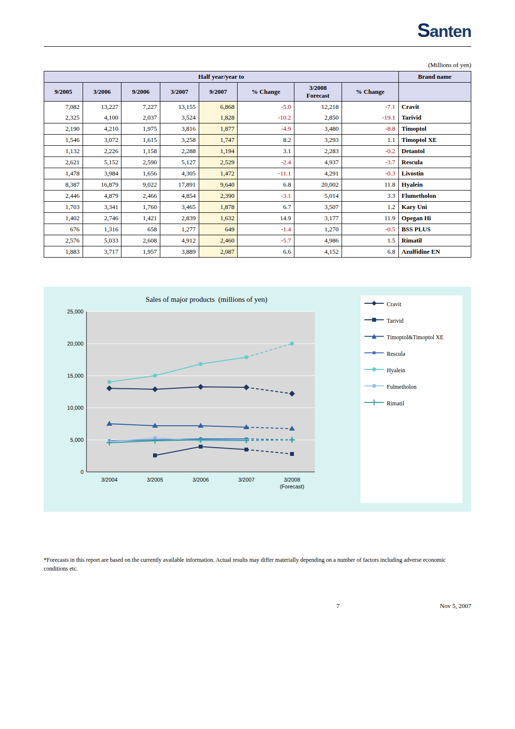Santen
(Millions of yen)
| Half year/year to | Brand name |
| --- | --- |
| 9/2005 | 3/2006 | 9/2006 | 3/2007 | 9/2007 | % Change | 3/2008 Forecast | % Change | |
| 7,082 | 13,227 | 7,227 | 13,155 | 6,868 | -5.0 | 12,218 | -7.1 | Cravit |
| 2,325 | 4,100 | 2,037 | 3,524 | 1,828 | -10.2 | 2,850 | -19.1 | Tarivid |
| 2,190 | 4,210 | 1,975 | 3,816 | 1,877 | -4.9 | 3,480 | -8.8 | Timoptol |
| 1,546 | 3,072 | 1,615 | 3,258 | 1,747 | 8.2 | 3,293 | 1.1 | Timoptol XE |
| 1,132 | 2,226 | 1,158 | 2,288 | 1,194 | 3.1 | 2,283 | -0.2 | Detantol |
| 2,621 | 5,152 | 2,590 | 5,127 | 2,529 | -2.4 | 4,937 | -3.7 | Rescula |
| 1,478 | 3,984 | 1,656 | 4,305 | 1,472 | -11.1 | 4,291 | -0.3 | Livostin |
| 8,387 | 16,879 | 9,022 | 17,891 | 9,640 | 6.8 | 20,002 | 11.8 | Hyalein |
| 2,446 | 4,879 | 2,466 | 4,854 | 2,390 | -3.1 | 5,014 | 3.3 | Flumetholon |
| 1,703 | 3,341 | 1,760 | 3,465 | 1,878 | 6.7 | 3,507 | 1.2 | Kary Uni |
| 1,402 | 2,746 | 1,421 | 2,839 | 1,632 | 14.9 | 3,177 | 11.9 | Opegan Hi |
| 676 | 1,316 | 658 | 1,277 | 649 | -1.4 | 1,270 | -0.5 | BSS PLUS |
| 2,576 | 5,033 | 2,608 | 4,912 | 2,460 | -5.7 | 4,986 | 1.5 | Rimatil |
| 1,883 | 3,717 | 1,957 | 3,889 | 2,087 | 6.6 | 4,152 | 6.8 | Azulfidine EN |
Sales of major products (millions of yen)
25,000 20,000 15,000 10,000 5,000 0 3/2004 3/2005 3/2006 3/2007 3/2008 (Forecast)
Cravit
Tarivid
Timoptol&Timoptol XE
Rescula
Hyalein
Fulmetholon
Rimatil
*Forecasts in this report are based on the currently available information. Actual results may differ materially depending on a number of factors including adverse economic conditions etc.
7 Nov 5, 2007